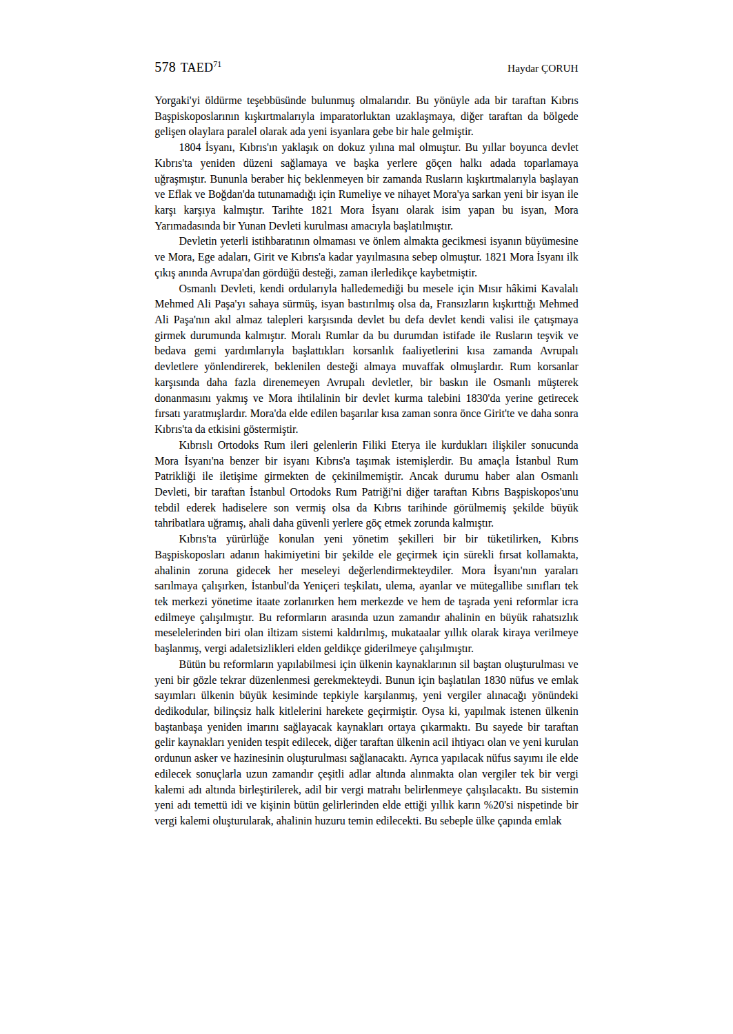578 TAED71
Haydar ÇORUH
Yorgaki'yi öldürme teşebbüsünde bulunmuş olmalarıdır. Bu yönüyle ada bir taraftan Kıbrıs Başpiskoposlarının kışkırtmalarıyla imparatorluktan uzaklaşmaya, diğer taraftan da bölgede gelişen olaylara paralel olarak ada yeni isyanlara gebe bir hale gelmiştir.
1804 İsyanı, Kıbrıs'ın yaklaşık on dokuz yılına mal olmuştur. Bu yıllar boyunca devlet Kıbrıs'ta yeniden düzeni sağlamaya ve başka yerlere göçen halkı adada toparlamaya uğraşmıştır. Bununla beraber hiç beklenmeyen bir zamanda Rusların kışkırtmalarıyla başlayan ve Eflak ve Boğdan'da tutunamadığı için Rumeliye ve nihayet Mora'ya sarkan yeni bir isyan ile karşı karşıya kalmıştır. Tarihte 1821 Mora İsyanı olarak isim yapan bu isyan, Mora Yarımadasında bir Yunan Devleti kurulması amacıyla başlatılmıştır.
Devletin yeterli istihbaratının olmaması ve önlem almakta gecikmesi isyanın büyümesine ve Mora, Ege adaları, Girit ve Kıbrıs'a kadar yayılmasına sebep olmuştur. 1821 Mora İsyanı ilk çıkış anında Avrupa'dan gördüğü desteği, zaman ilerledikçe kaybetmiştir.
Osmanlı Devleti, kendi ordularıyla halledemediği bu mesele için Mısır hâkimi Kavalalı Mehmed Ali Paşa'yı sahaya sürmüş, isyan bastırılmış olsa da, Fransızların kışkırttığı Mehmed Ali Paşa'nın akıl almaz talepleri karşısında devlet bu defa devlet kendi valisi ile çatışmaya girmek durumunda kalmıştır. Moralı Rumlar da bu durumdan istifade ile Rusların teşvik ve bedava gemi yardımlarıyla başlattıkları korsanlık faaliyetlerini kısa zamanda Avrupalı devletlere yönlendirerek, beklenilen desteği almaya muvaffak olmuşlardır. Rum korsanlar karşısında daha fazla direnemeyen Avrupalı devletler, bir baskın ile Osmanlı müşterek donanmasını yakmış ve Mora ihtilalinin bir devlet kurma talebini 1830'da yerine getirecek fırsatı yaratmışlardır. Mora'da elde edilen başarılar kısa zaman sonra önce Girit'te ve daha sonra Kıbrıs'ta da etkisini göstermiştir.
Kıbrıslı Ortodoks Rum ileri gelenlerin Filiki Eterya ile kurdukları ilişkiler sonucunda Mora İsyanı'na benzer bir isyanı Kıbrıs'a taşımak istemişlerdir. Bu amaçla İstanbul Rum Patrikliği ile iletişime girmekten de çekinilmemiştir. Ancak durumu haber alan Osmanlı Devleti, bir taraftan İstanbul Ortodoks Rum Patriği'ni diğer taraftan Kıbrıs Başpiskopos'unu tebdil ederek hadiselere son vermiş olsa da Kıbrıs tarihinde görülmemiş şekilde büyük tahribatlara uğramış, ahali daha güvenli yerlere göç etmek zorunda kalmıştır.
Kıbrıs'ta yürürlüğe konulan yeni yönetim şekilleri bir bir tüketilirken, Kıbrıs Başpiskoposları adanın hakimiyetini bir şekilde ele geçirmek için sürekli fırsat kollamakta, ahalinin zoruna gidecek her meseleyi değerlendirmekteydiler. Mora İsyanı'nın yaraları sarılmaya çalışırken, İstanbul'da Yeniçeri teşkilatı, ulema, ayanlar ve mütegallibe sınıfları tek tek merkezi yönetime itaate zorlanırken hem merkezde ve hem de taşrada yeni reformlar icra edilmeye çalışılmıştır. Bu reformların arasında uzun zamandır ahalinin en büyük rahatsızlık meselelerinden biri olan iltizam sistemi kaldırılmış, mukataalar yıllık olarak kiraya verilmeye başlanmış, vergi adaletsizlikleri elden geldikçe giderilmeye çalışılmıştır.
Bütün bu reformların yapılabilmesi için ülkenin kaynaklarının sil baştan oluşturulması ve yeni bir gözle tekrar düzenlenmesi gerekmekteydi. Bunun için başlatılan 1830 nüfus ve emlak sayımları ülkenin büyük kesiminde tepkiyle karşılanmış, yeni vergiler alınacağı yönündeki dedikodular, bilinçsiz halk kitlelerini harekete geçirmiştir. Oysa ki, yapılmak istenen ülkenin baştanbaşa yeniden imarını sağlayacak kaynakları ortaya çıkarmaktı. Bu sayede bir taraftan gelir kaynakları yeniden tespit edilecek, diğer taraftan ülkenin acil ihtiyacı olan ve yeni kurulan ordunun asker ve hazinesinin oluşturulması sağlanacaktı. Ayrıca yapılacak nüfus sayımı ile elde edilecek sonuçlarla uzun zamandır çeşitli adlar altında alınmakta olan vergiler tek bir vergi kalemi adı altında birleştirilerek, adil bir vergi matrahı belirlenmeye çalışılacaktı. Bu sistemin yeni adı temettü idi ve kişinin bütün gelirlerinden elde ettiği yıllık karın %20'si nispetinde bir vergi kalemi oluşturularak, ahalinin huzuru temin edilecekti. Bu sebeple ülke çapında emlak